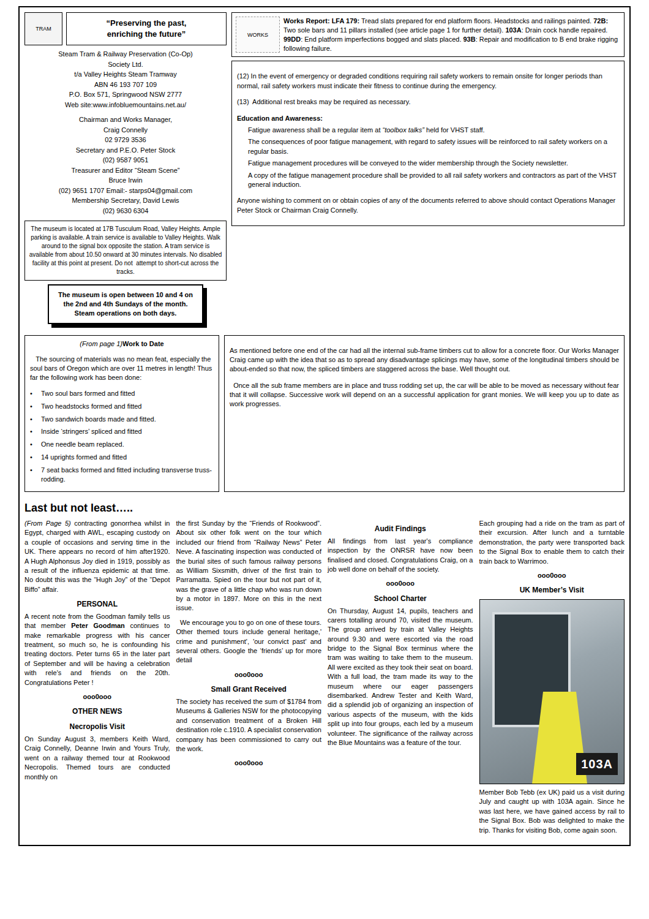TRAM
“Preserving the past,
enriching the future”
Steam Tram & Railway Preservation (Co-Op)
Society Ltd.
t/a Valley Heights Steam Tramway
ABN 46 193 707 109
P.O. Box 571, Springwood NSW 2777
Web site:www.infobluemountains.net.au/
Chairman and Works Manager,
Craig Connelly
02 9729 3536
Secretary and P.E.O. Peter Stock
(02) 9587 9051
Treasurer and Editor “Steam Scene”
Bruce Irwin
(02) 9651 1707 Email:- starps04@gmail.com
Membership Secretary, David Lewis
(02) 9630 6304
The museum is located at 17B Tusculum Road, Valley Heights. Ample parking is available. A train service is available to Valley Heights. Walk around to the signal box opposite the station. A tram service is available from about 10.50 onward at 30 minutes intervals. No disabled facility at this point at present. Do not attempt to short-cut across the tracks.
The museum is open between 10 and 4 on the 2nd and 4th Sundays of the month. Steam operations on both days.
WORKS
Works Report: LFA 179: Tread slats prepared for end platform floors. Headstocks and railings painted. 72B: Two sole bars and 11 pillars installed (see article page 1 for further detail). 103A: Drain cock handle repaired. 99DD: End platform imperfections bogged and slats placed. 93B: Repair and modification to B end brake rigging following failure.
(12) In the event of emergency or degraded conditions requiring rail safety workers to remain onsite for longer periods than normal, rail safety workers must indicate their fitness to continue during the emergency.
(13) Additional rest breaks may be required as necessary.
Education and Awareness:
Fatigue awareness shall be a regular item at “toolbox talks” held for VHST staff.
The consequences of poor fatigue management, with regard to safety issues will be reinforced to rail safety workers on a regular basis.
Fatigue management procedures will be conveyed to the wider membership through the Society newsletter.
A copy of the fatigue management procedure shall be provided to all rail safety workers and contractors as part of the VHST general induction.
Anyone wishing to comment on or obtain copies of any of the documents referred to above should contact Operations Manager Peter Stock or Chairman Craig Connelly.
(From page 1) Work to Date
The sourcing of materials was no mean feat, especially the soul bars of Oregon which are over 11 metres in length! Thus far the following work has been done:
•Two soul bars formed and fitted
•Two headstocks formed and fitted
•Two sandwich boards made and fitted.
•Inside ‘stringers’ spliced and fitted
•One needle beam replaced.
•14 uprights formed and fitted
•7 seat backs formed and fitted including transverse truss-rodding.
As mentioned before one end of the car had all the internal sub-frame timbers cut to allow for a concrete floor. Our Works Manager Craig came up with the idea that so as to spread any disadvantage splicings may have, some of the longitudinal timbers should be about-ended so that now, the spliced timbers are staggered across the base. Well thought out.
Once all the sub frame members are in place and truss rodding set up, the car will be able to be moved as necessary without fear that it will collapse. Successive work will depend on an a successful application for grant monies. We will keep you up to date as work progresses.
Last but not least…..
(From Page 5) contracting gonorrhea whilst in Egypt, charged with AWL, escaping custody on a couple of occasions and serving time in the UK. There appears no record of him after1920. A Hugh Alphonsus Joy died in 1919, possibly as a result of the influenza epidemic at that time. No doubt this was the “Hugh Joy” of the “Depot Biffo” affair.
PERSONAL
A recent note from the Goodman family tells us that member Peter Goodman continues to make remarkable progress with his cancer treatment, so much so, he is confounding his treating doctors. Peter turns 65 in the later part of September and will be having a celebration with rele's and friends on the 20th. Congratulations Peter !
ooo0ooo
OTHER NEWS
Necropolis Visit
On Sunday August 3, members Keith Ward, Craig Connelly, Deanne Irwin and Yours Truly, went on a railway themed tour at Rookwood Necropolis. Themed tours are conducted monthly on
the first Sunday by the “Friends of Rookwood”. About six other folk went on the tour which included our friend from “Railway News” Peter Neve. A fascinating inspection was conducted of the burial sites of such famous railway persons as William Sixsmith, driver of the first train to Parramatta. Spied on the tour but not part of it, was the grave of a little chap who was run down by a motor in 1897. More on this in the next issue.
We encourage you to go on one of these tours. Other themed tours include general heritage,' crime and punishment', 'our convict past' and several others. Google the ‘friends’ up for more detail
ooo0ooo
Small Grant Received
The society has received the sum of $1784 from Museums & Galleries NSW for the photocopying and conservation treatment of a Broken Hill destination role c.1910. A specialist conservation company has been commissioned to carry out the work.
ooo0ooo
Audit Findings
All findings from last year's compliance inspection by the ONRSR have now been finalised and closed. Congratulations Craig, on a job well done on behalf of the society.
ooo0ooo
School Charter
On Thursday, August 14, pupils, teachers and carers totalling around 70, visited the museum. The group arrived by train at Valley Heights around 9.30 and were escorted via the road bridge to the Signal Box terminus where the tram was waiting to take them to the museum. All were excited as they took their seat on board. With a full load, the tram made its way to the museum where our eager passengers disembarked. Andrew Tester and Keith Ward, did a splendid job of organizing an inspection of various aspects of the museum, with the kids split up into four groups, each led by a museum volunteer. The significance of the railway across the Blue Mountains was a feature of the tour.
Each grouping had a ride on the tram as part of their excursion. After lunch and a turntable demonstration, the party were transported back to the Signal Box to enable them to catch their train back to Warrimoo.
ooo0ooo
UK Member’s Visit
103A
Member Bob Tebb (ex UK) paid us a visit during July and caught up with 103A again. Since he was last here, we have gained access by rail to the Signal Box. Bob was delighted to make the trip. Thanks for visiting Bob, come again soon.